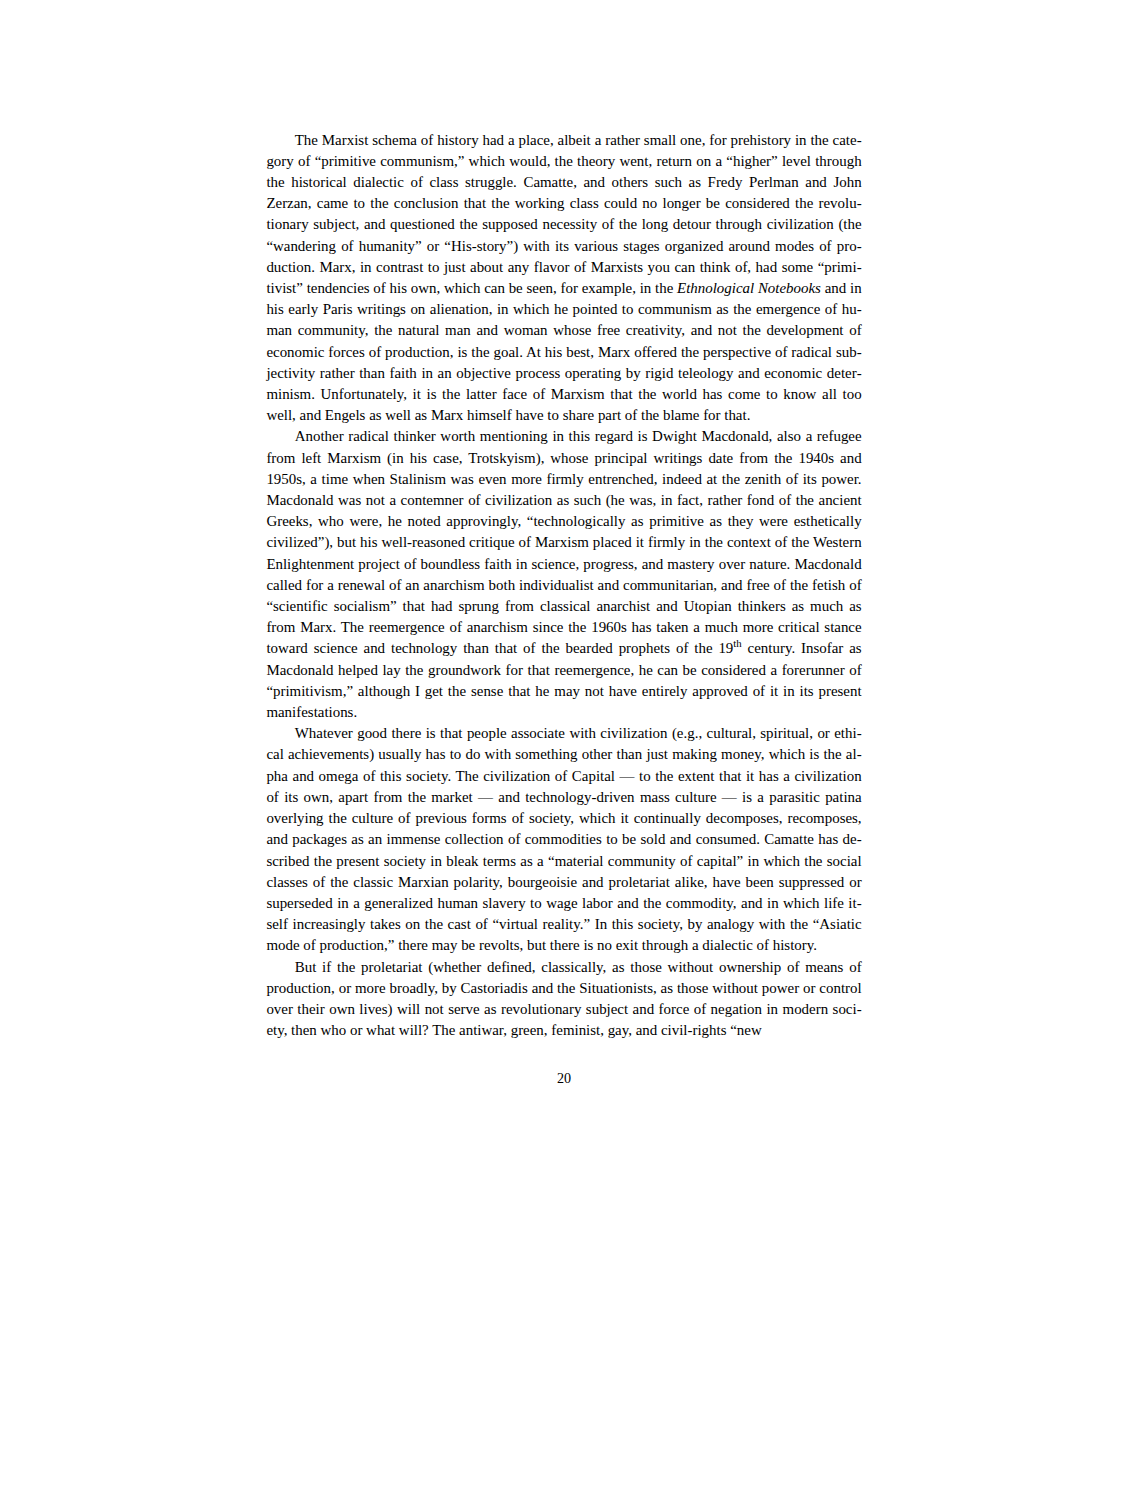The Marxist schema of history had a place, albeit a rather small one, for prehistory in the category of “primitive communism,” which would, the theory went, return on a “higher” level through the historical dialectic of class struggle. Camatte, and others such as Fredy Perlman and John Zerzan, came to the conclusion that the working class could no longer be considered the revolutionary subject, and questioned the supposed necessity of the long detour through civilization (the “wandering of humanity” or “His-story”) with its various stages organized around modes of production. Marx, in contrast to just about any flavor of Marxists you can think of, had some “primitivist” tendencies of his own, which can be seen, for example, in the Ethnological Notebooks and in his early Paris writings on alienation, in which he pointed to communism as the emergence of human community, the natural man and woman whose free creativity, and not the development of economic forces of production, is the goal. At his best, Marx offered the perspective of radical subjectivity rather than faith in an objective process operating by rigid teleology and economic determinism. Unfortunately, it is the latter face of Marxism that the world has come to know all too well, and Engels as well as Marx himself have to share part of the blame for that.
Another radical thinker worth mentioning in this regard is Dwight Macdonald, also a refugee from left Marxism (in his case, Trotskyism), whose principal writings date from the 1940s and 1950s, a time when Stalinism was even more firmly entrenched, indeed at the zenith of its power. Macdonald was not a contemner of civilization as such (he was, in fact, rather fond of the ancient Greeks, who were, he noted approvingly, “technologically as primitive as they were esthetically civilized”), but his well-reasoned critique of Marxism placed it firmly in the context of the Western Enlightenment project of boundless faith in science, progress, and mastery over nature. Macdonald called for a renewal of an anarchism both individualist and communitarian, and free of the fetish of “scientific socialism” that had sprung from classical anarchist and Utopian thinkers as much as from Marx. The reemergence of anarchism since the 1960s has taken a much more critical stance toward science and technology than that of the bearded prophets of the 19th century. Insofar as Macdonald helped lay the groundwork for that reemergence, he can be considered a forerunner of “primitivism,” although I get the sense that he may not have entirely approved of it in its present manifestations.
Whatever good there is that people associate with civilization (e.g., cultural, spiritual, or ethical achievements) usually has to do with something other than just making money, which is the alpha and omega of this society. The civilization of Capital — to the extent that it has a civilization of its own, apart from the market — and technology-driven mass culture — is a parasitic patina overlying the culture of previous forms of society, which it continually decomposes, recomposes, and packages as an immense collection of commodities to be sold and consumed. Camatte has described the present society in bleak terms as a “material community of capital” in which the social classes of the classic Marxian polarity, bourgeoisie and proletariat alike, have been suppressed or superseded in a generalized human slavery to wage labor and the commodity, and in which life itself increasingly takes on the cast of “virtual reality.” In this society, by analogy with the “Asiatic mode of production,” there may be revolts, but there is no exit through a dialectic of history.
But if the proletariat (whether defined, classically, as those without ownership of means of production, or more broadly, by Castoriadis and the Situationists, as those without power or control over their own lives) will not serve as revolutionary subject and force of negation in modern society, then who or what will? The antiwar, green, feminist, gay, and civil-rights “new
20